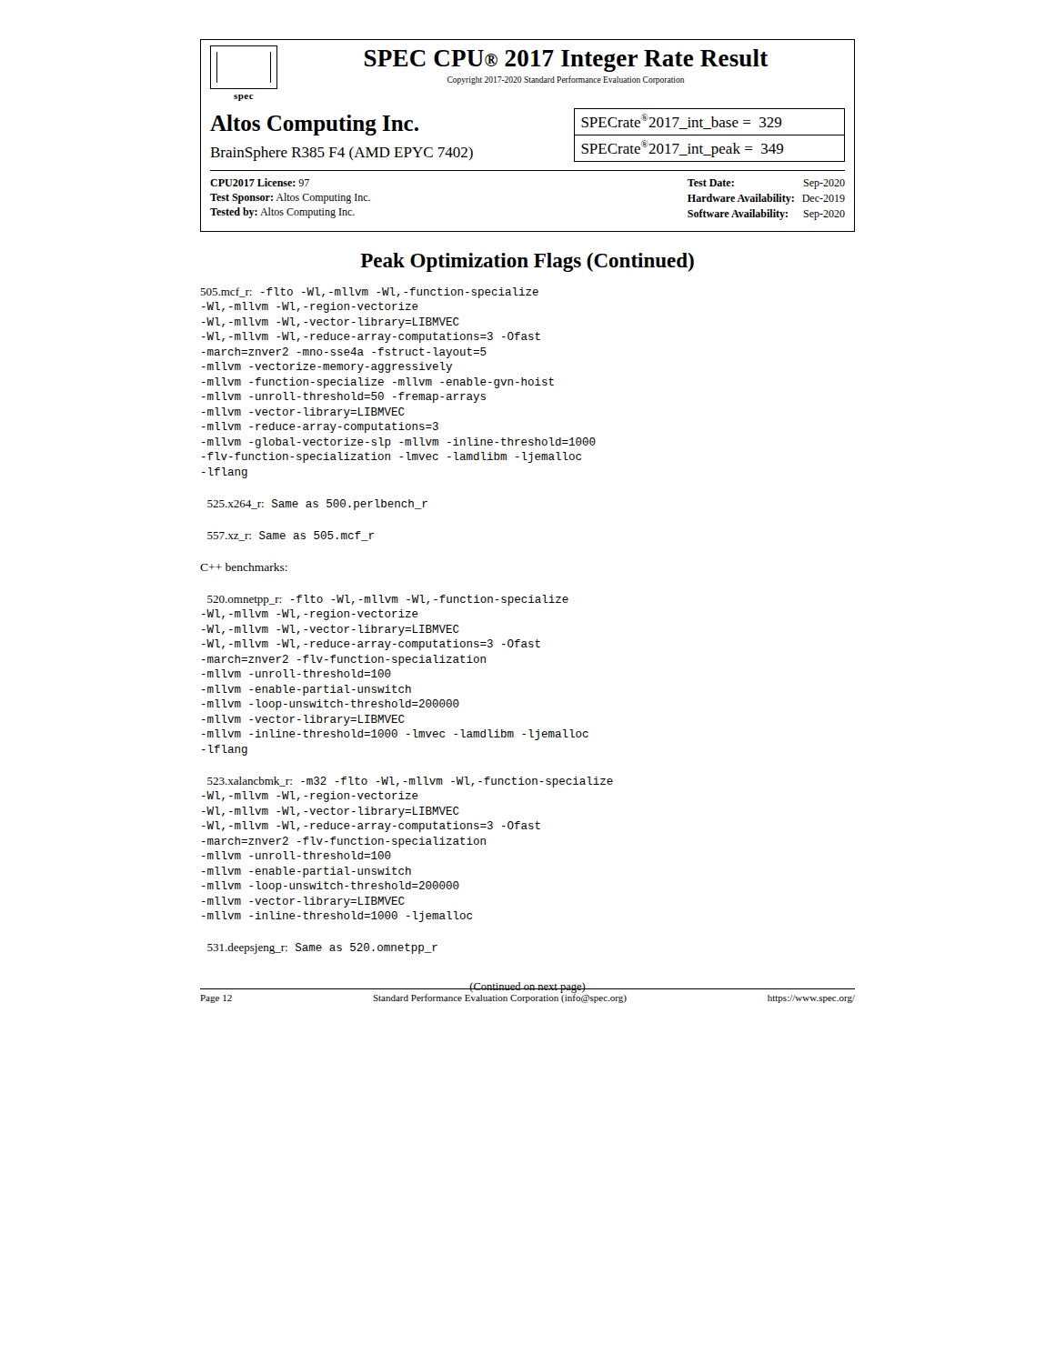spec
SPEC CPU® 2017 Integer Rate Result
Copyright 2017-2020 Standard Performance Evaluation Corporation
Altos Computing Inc.
BrainSphere R385 F4 (AMD EPYC 7402)
SPECrate®2017_int_base = 329
SPECrate®2017_int_peak = 349
CPU2017 License: 97
Test Sponsor: Altos Computing Inc.
Tested by: Altos Computing Inc.
Test Date:
Sep-2020
Hardware Availability:
Dec-2019
Software Availability:
Sep-2020
Peak Optimization Flags (Continued)
505.mcf_r: -flto -Wl,-mllvm -Wl,-function-specialize
-Wl,-mllvm -Wl,-region-vectorize
-Wl,-mllvm -Wl,-vector-library=LIBMVEC
-Wl,-mllvm -Wl,-reduce-array-computations=3 -Ofast
-march=znver2 -mno-sse4a -fstruct-layout=5
-mllvm -vectorize-memory-aggressively
-mllvm -function-specialize -mllvm -enable-gvn-hoist
-mllvm -unroll-threshold=50 -fremap-arrays
-mllvm -vector-library=LIBMVEC
-mllvm -reduce-array-computations=3
-mllvm -global-vectorize-slp -mllvm -inline-threshold=1000
-flv-function-specialization -lmvec -lamdlibm -ljemalloc
-lflang

 525.x264_r: Same as 500.perlbench_r

 557.xz_r: Same as 505.mcf_r

C++ benchmarks:

 520.omnetpp_r: -flto -Wl,-mllvm -Wl,-function-specialize
-Wl,-mllvm -Wl,-region-vectorize
-Wl,-mllvm -Wl,-vector-library=LIBMVEC
-Wl,-mllvm -Wl,-reduce-array-computations=3 -Ofast
-march=znver2 -flv-function-specialization
-mllvm -unroll-threshold=100
-mllvm -enable-partial-unswitch
-mllvm -loop-unswitch-threshold=200000
-mllvm -vector-library=LIBMVEC
-mllvm -inline-threshold=1000 -lmvec -lamdlibm -ljemalloc
-lflang

 523.xalancbmk_r: -m32 -flto -Wl,-mllvm -Wl,-function-specialize
-Wl,-mllvm -Wl,-region-vectorize
-Wl,-mllvm -Wl,-vector-library=LIBMVEC
-Wl,-mllvm -Wl,-reduce-array-computations=3 -Ofast
-march=znver2 -flv-function-specialization
-mllvm -unroll-threshold=100
-mllvm -enable-partial-unswitch
-mllvm -loop-unswitch-threshold=200000
-mllvm -vector-library=LIBMVEC
-mllvm -inline-threshold=1000 -ljemalloc

 531.deepsjeng_r: Same as 520.omnetpp_r
(Continued on next page)
Page 12
Standard Performance Evaluation Corporation (info@spec.org)
https://www.spec.org/